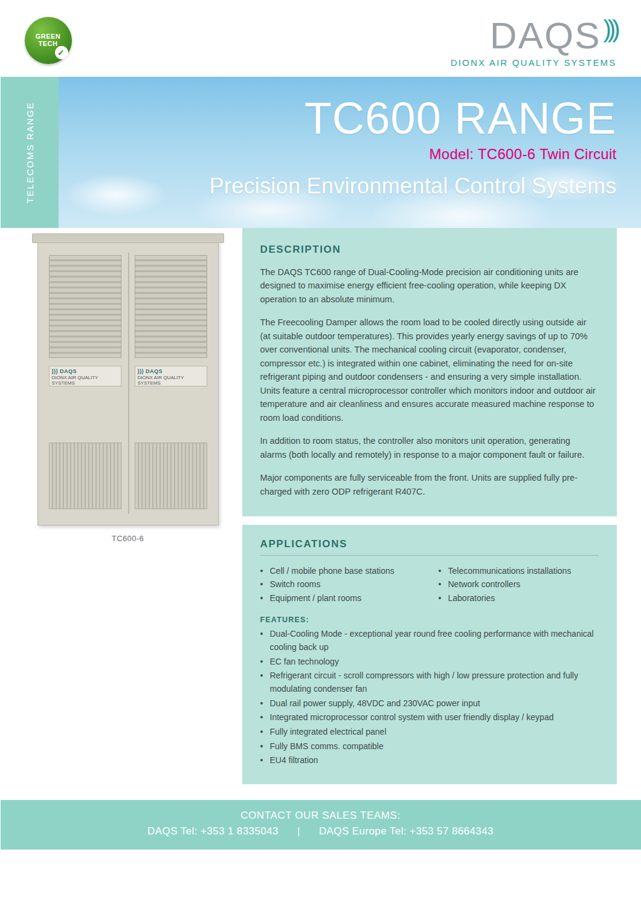GREEN
TECH ✓
DAQS)))
DIONX AIR QUALITY SYSTEMS
TELECOMS RANGE
TC600 RANGE
Model: TC600-6 Twin Circuit
Precision Environmental Control Systems
))) DAQSDIONX AIR QUALITY SYSTEMS
))) DAQSDIONX AIR QUALITY SYSTEMS
TC600-6
DESCRIPTION
The DAQS TC600 range of Dual-Cooling-Mode precision air conditioning units are designed to maximise energy efficient free-cooling operation, while keeping DX operation to an absolute minimum.
The Freecooling Damper allows the room load to be cooled directly using outside air (at suitable outdoor temperatures). This provides yearly energy savings of up to 70% over conventional units. The mechanical cooling circuit (evaporator, condenser, compressor etc.) is integrated within one cabinet, eliminating the need for on-site refrigerant piping and outdoor condensers - and ensuring a very simple installation. Units feature a central microprocessor controller which monitors indoor and outdoor air temperature and air cleanliness and ensures accurate measured machine response to room load conditions.
In addition to room status, the controller also monitors unit operation, generating alarms (both locally and remotely) in response to a major component fault or failure.
Major components are fully serviceable from the front. Units are supplied fully pre-charged with zero ODP refrigerant R407C.
APPLICATIONS
Cell / mobile phone base stations
Switch rooms
Equipment / plant rooms
Telecommunications installations
Network controllers
Laboratories
FEATURES:
Dual-Cooling Mode - exceptional year round free cooling performance with mechanical cooling back up
EC fan technology
Refrigerant circuit - scroll compressors with high / low pressure protection and fully modulating condenser fan
Dual rail power supply, 48VDC and 230VAC power input
Integrated microprocessor control system with user friendly display / keypad
Fully integrated electrical panel
Fully BMS comms. compatible
EU4 filtration
CONTACT OUR SALES TEAMS:
DAQS Tel: +353 1 8335043 | DAQS Europe Tel: +353 57 8664343